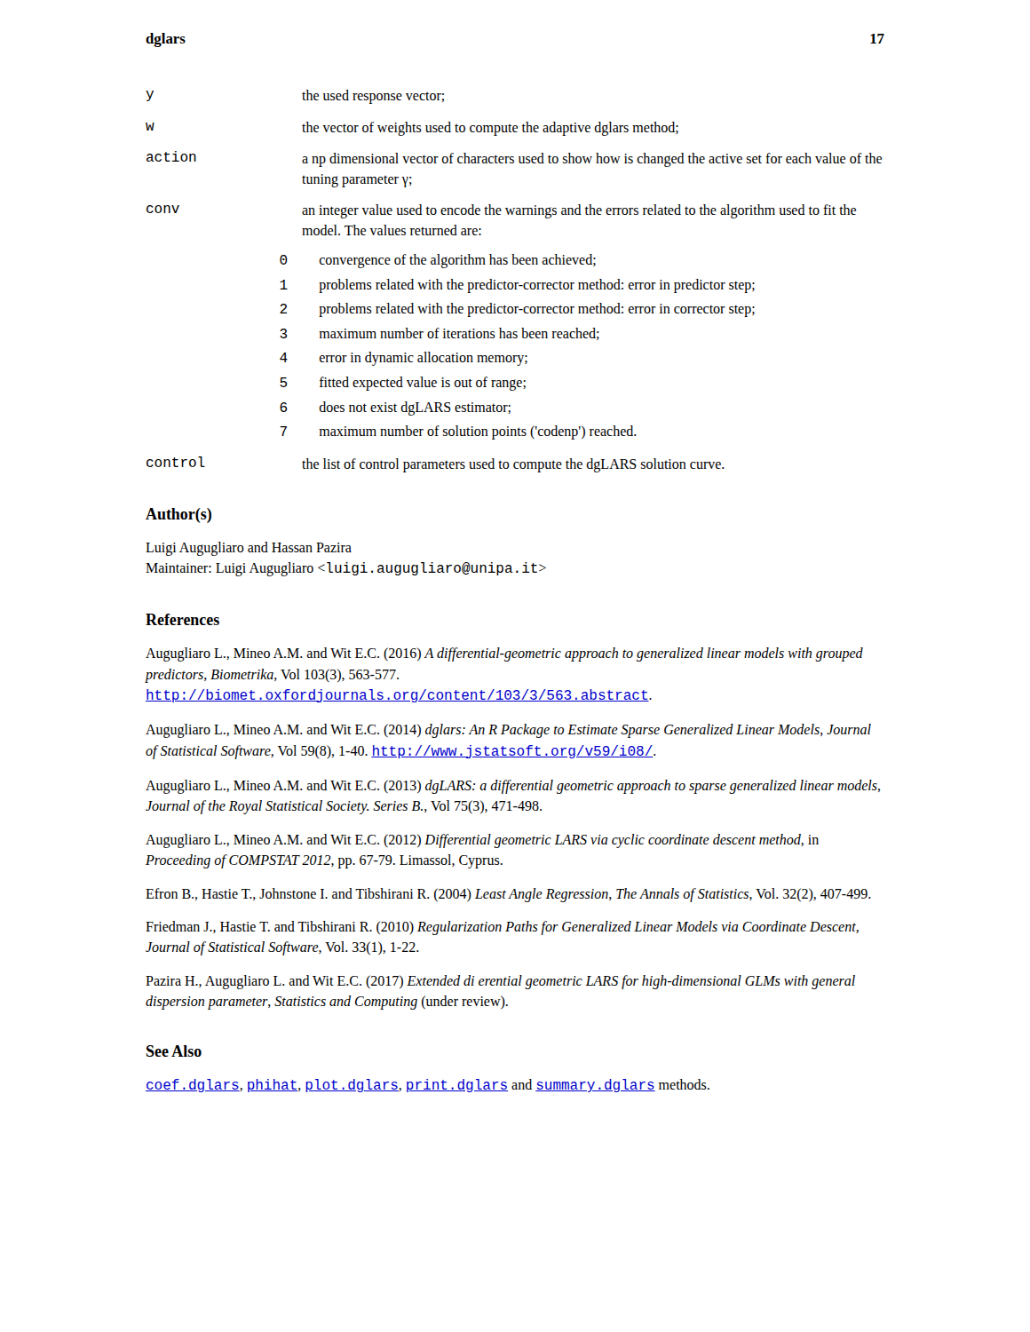dglars 17
y
the used response vector;
w
the vector of weights used to compute the adaptive dglars method;
action
a np dimensional vector of characters used to show how is changed the active set for each value of the tuning parameter γ;
conv
an integer value used to encode the warnings and the errors related to the algorithm used to fit the model. The values returned are:
0convergence of the algorithm has been achieved;
1problems related with the predictor-corrector method: error in predictor step;
2problems related with the predictor-corrector method: error in corrector step;
3maximum number of iterations has been reached;
4error in dynamic allocation memory;
5fitted expected value is out of range;
6does not exist dgLARS estimator;
7maximum number of solution points ('codenp') reached.
control
the list of control parameters used to compute the dgLARS solution curve.
Author(s)
Luigi Augugliaro and Hassan Pazira
Maintainer: Luigi Augugliaro <luigi.augugliaro@unipa.it>
References
Augugliaro L., Mineo A.M. and Wit E.C. (2016) A differential-geometric approach to generalized linear models with grouped predictors, Biometrika, Vol 103(3), 563-577. http://biomet.oxfordjournals.org/content/103/3/563.abstract.
Augugliaro L., Mineo A.M. and Wit E.C. (2014) dglars: An R Package to Estimate Sparse Generalized Linear Models, Journal of Statistical Software, Vol 59(8), 1-40. http://www.jstatsoft.org/v59/i08/.
Augugliaro L., Mineo A.M. and Wit E.C. (2013) dgLARS: a differential geometric approach to sparse generalized linear models, Journal of the Royal Statistical Society. Series B., Vol 75(3), 471-498.
Augugliaro L., Mineo A.M. and Wit E.C. (2012) Differential geometric LARS via cyclic coordinate descent method, in Proceeding of COMPSTAT 2012, pp. 67-79. Limassol, Cyprus.
Efron B., Hastie T., Johnstone I. and Tibshirani R. (2004) Least Angle Regression, The Annals of Statistics, Vol. 32(2), 407-499.
Friedman J., Hastie T. and Tibshirani R. (2010) Regularization Paths for Generalized Linear Models via Coordinate Descent, Journal of Statistical Software, Vol. 33(1), 1-22.
Pazira H., Augugliaro L. and Wit E.C. (2017) Extended di erential geometric LARS for high-dimensional GLMs with general dispersion parameter, Statistics and Computing (under review).
See Also
coef.dglars, phihat, plot.dglars, print.dglars and summary.dglars methods.